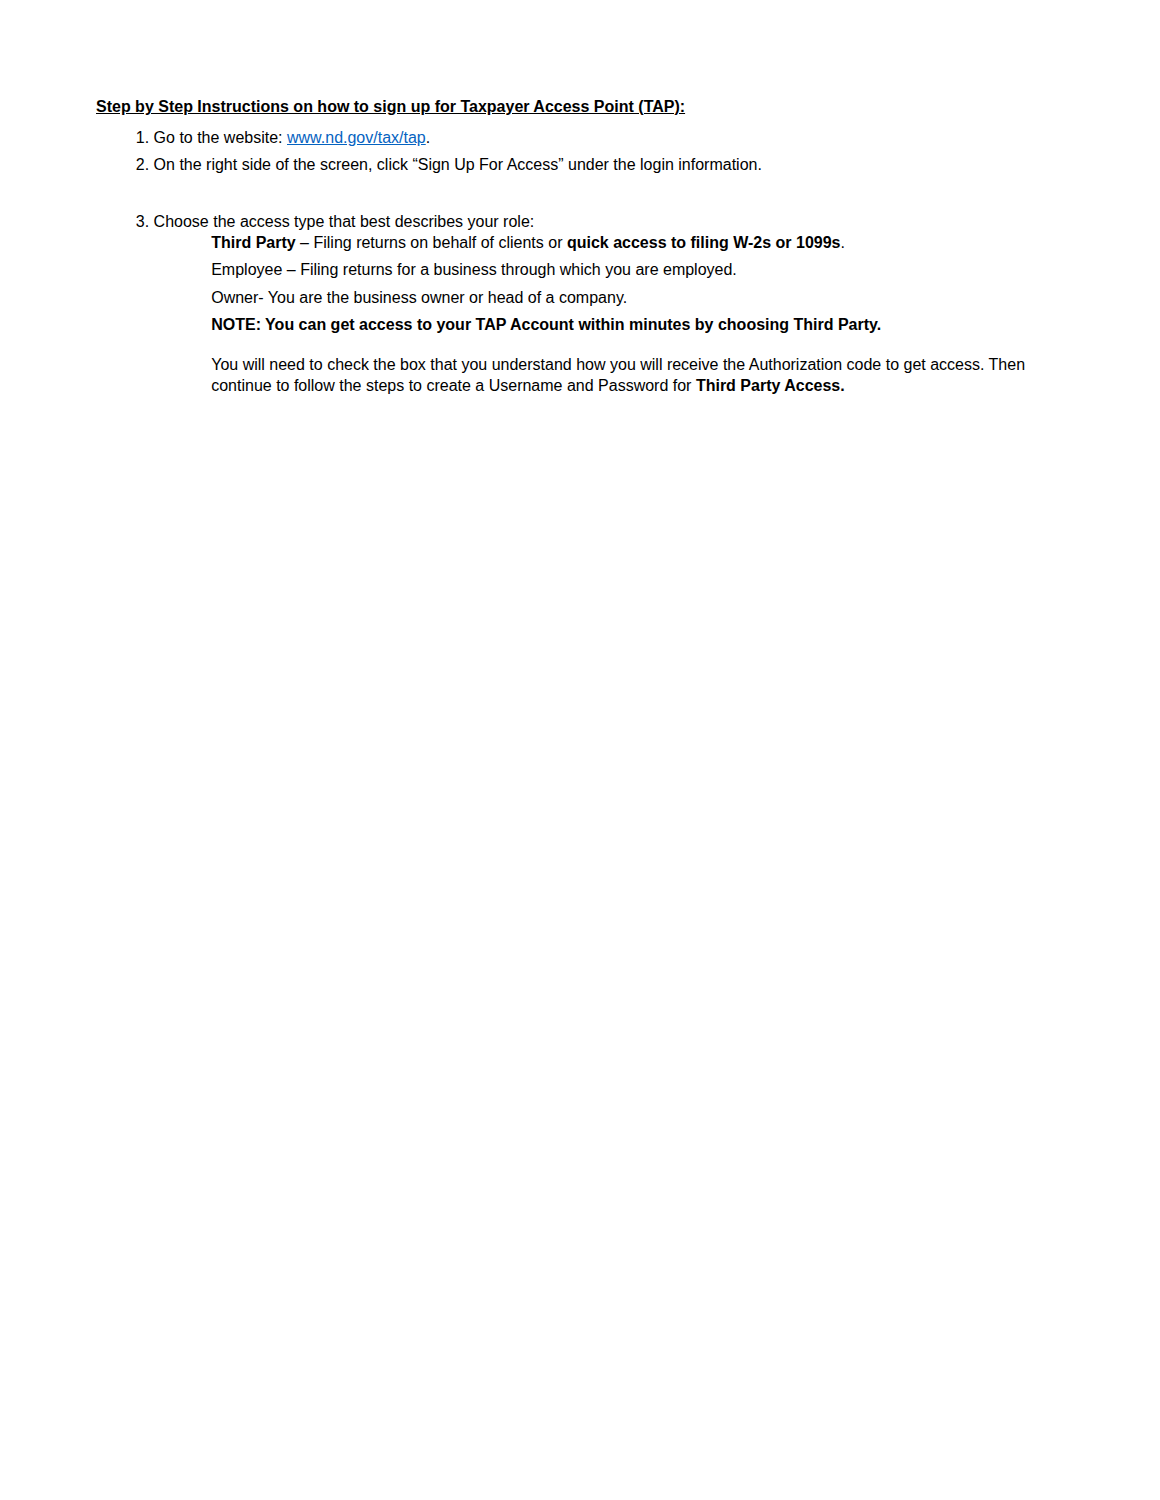Step by Step Instructions on how to sign up for Taxpayer Access Point (TAP):
Go to the website: www.nd.gov/tax/tap.
On the right side of the screen, click “Sign Up For Access” under the login information.
Choose the access type that best describes your role:
Third Party – Filing returns on behalf of clients or quick access to filing W-2s or 1099s.
Employee – Filing returns for a business through which you are employed.
Owner- You are the business owner or head of a company.
NOTE: You can get access to your TAP Account within minutes by choosing Third Party.
You will need to check the box that you understand how you will receive the Authorization code to get access. Then continue to follow the steps to create a Username and Password for Third Party Access.